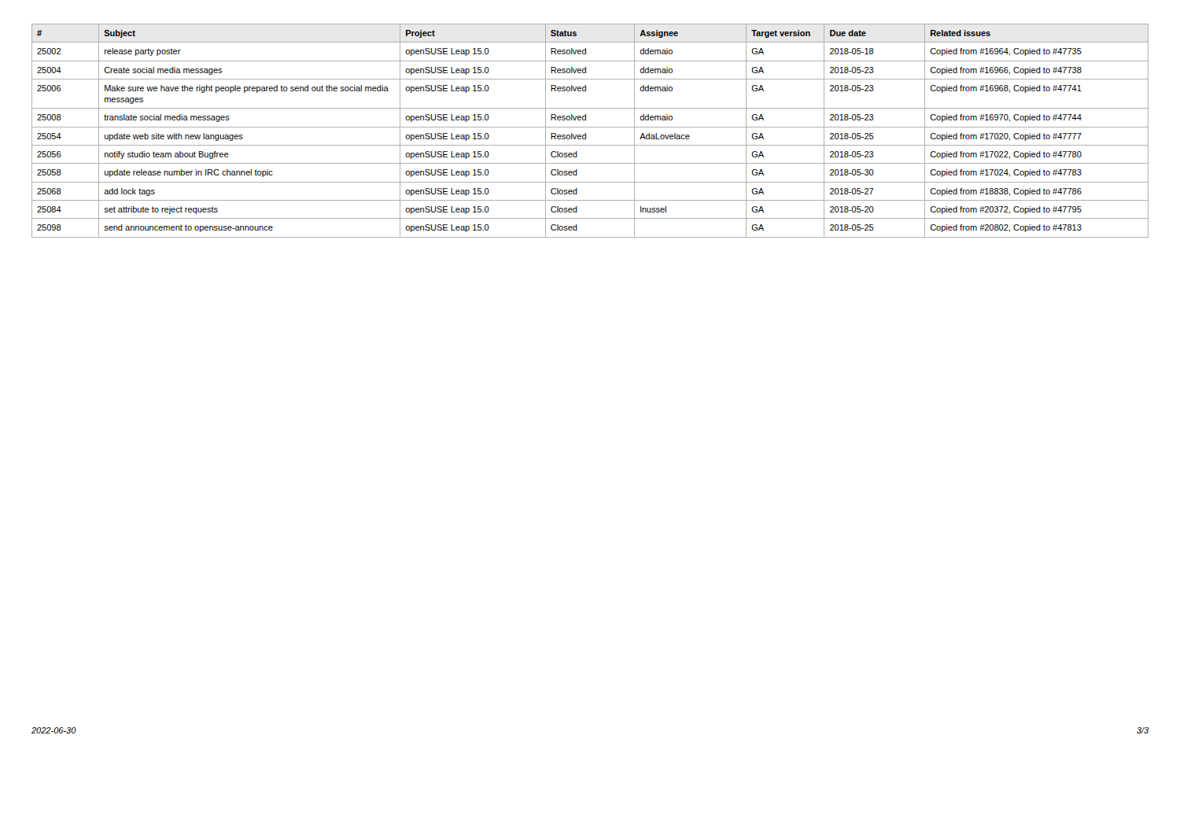| # | Subject | Project | Status | Assignee | Target version | Due date | Related issues |
| --- | --- | --- | --- | --- | --- | --- | --- |
| 25002 | release party poster | openSUSE Leap 15.0 | Resolved | ddemaio | GA | 2018-05-18 | Copied from #16964, Copied to #47735 |
| 25004 | Create social media messages | openSUSE Leap 15.0 | Resolved | ddemaio | GA | 2018-05-23 | Copied from #16966, Copied to #47738 |
| 25006 | Make sure we have the right people prepared to send out the social media messages | openSUSE Leap 15.0 | Resolved | ddemaio | GA | 2018-05-23 | Copied from #16968, Copied to #47741 |
| 25008 | translate social media messages | openSUSE Leap 15.0 | Resolved | ddemaio | GA | 2018-05-23 | Copied from #16970, Copied to #47744 |
| 25054 | update web site with new languages | openSUSE Leap 15.0 | Resolved | AdaLovelace | GA | 2018-05-25 | Copied from #17020, Copied to #47777 |
| 25056 | notify studio team about Bugfree | openSUSE Leap 15.0 | Closed | | GA | 2018-05-23 | Copied from #17022, Copied to #47780 |
| 25058 | update release number in IRC channel topic | openSUSE Leap 15.0 | Closed | | GA | 2018-05-30 | Copied from #17024, Copied to #47783 |
| 25068 | add lock tags | openSUSE Leap 15.0 | Closed | | GA | 2018-05-27 | Copied from #18838, Copied to #47786 |
| 25084 | set attribute to reject requests | openSUSE Leap 15.0 | Closed | lnussel | GA | 2018-05-20 | Copied from #20372, Copied to #47795 |
| 25098 | send announcement to opensuse-announce | openSUSE Leap 15.0 | Closed | | GA | 2018-05-25 | Copied from #20802, Copied to #47813 |
2022-06-30 3/3